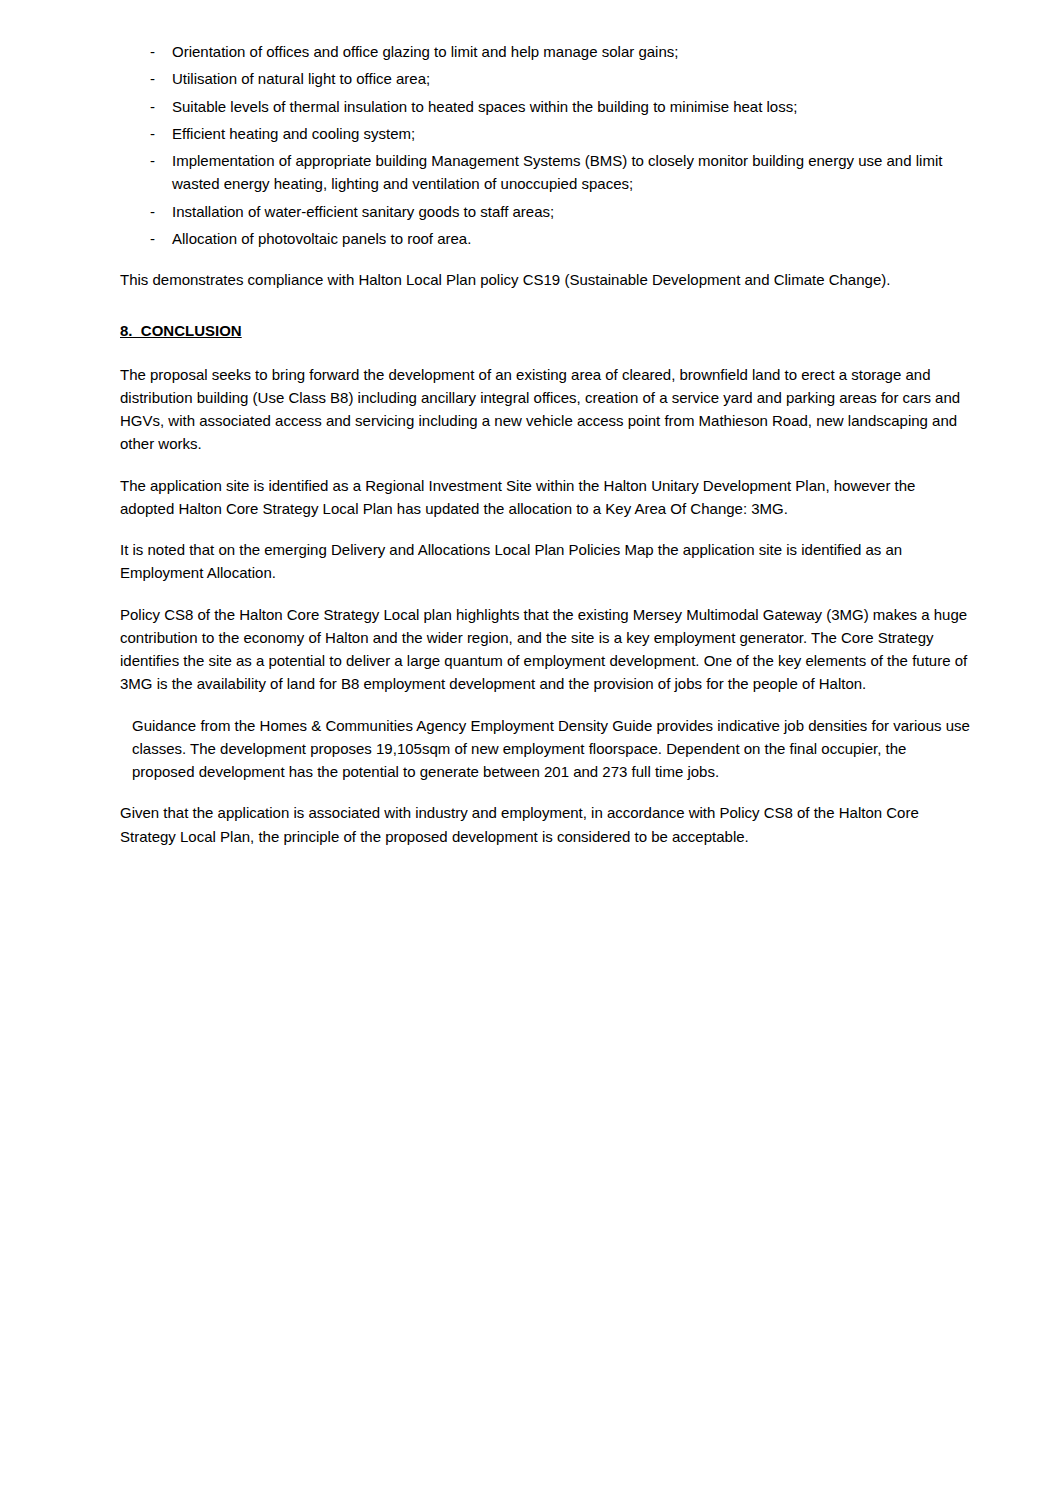Orientation of offices and office glazing to limit and help manage solar gains;
Utilisation of natural light to office area;
Suitable levels of thermal insulation to heated spaces within the building to minimise heat loss;
Efficient heating and cooling system;
Implementation of appropriate building Management Systems (BMS) to closely monitor building energy use and limit wasted energy heating, lighting and ventilation of unoccupied spaces;
Installation of water-efficient sanitary goods to staff areas;
Allocation of photovoltaic panels to roof area.
This demonstrates compliance with Halton Local Plan policy CS19 (Sustainable Development and Climate Change).
8. CONCLUSION
The proposal seeks to bring forward the development of an existing area of cleared, brownfield land to erect a storage and distribution building (Use Class B8) including ancillary integral offices, creation of a service yard and parking areas for cars and HGVs, with associated access and servicing including a new vehicle access point from Mathieson Road, new landscaping and other works.
The application site is identified as a Regional Investment Site within the Halton Unitary Development Plan, however the adopted Halton Core Strategy Local Plan has updated the allocation to a Key Area Of Change: 3MG.
It is noted that on the emerging Delivery and Allocations Local Plan Policies Map the application site is identified as an Employment Allocation.
Policy CS8 of the Halton Core Strategy Local plan highlights that the existing Mersey Multimodal Gateway (3MG) makes a huge contribution to the economy of Halton and the wider region, and the site is a key employment generator. The Core Strategy identifies the site as a potential to deliver a large quantum of employment development. One of the key elements of the future of 3MG is the availability of land for B8 employment development and the provision of jobs for the people of Halton.
Guidance from the Homes & Communities Agency Employment Density Guide provides indicative job densities for various use classes. The development proposes 19,105sqm of new employment floorspace. Dependent on the final occupier, the proposed development has the potential to generate between 201 and 273 full time jobs.
Given that the application is associated with industry and employment, in accordance with Policy CS8 of the Halton Core Strategy Local Plan, the principle of the proposed development is considered to be acceptable.